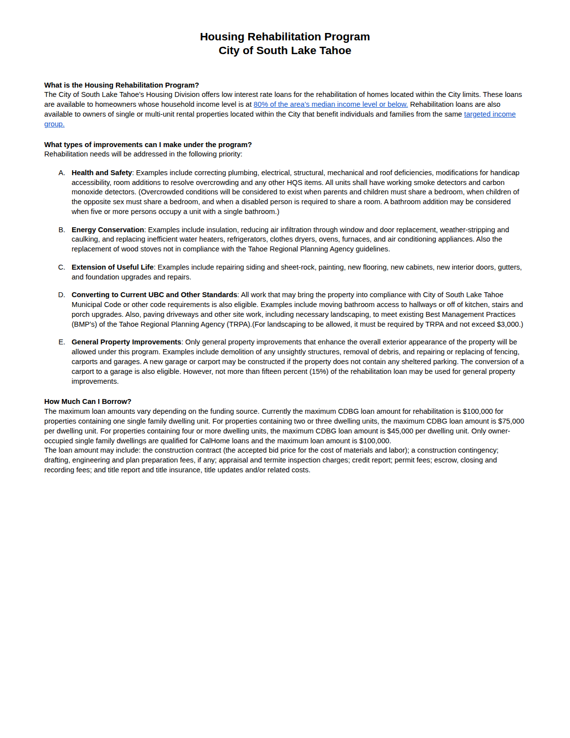Housing Rehabilitation Program
City of South Lake Tahoe
What is the Housing Rehabilitation Program?
The City of South Lake Tahoe’s Housing Division offers low interest rate loans for the rehabilitation of homes located within the City limits. These loans are available to homeowners whose household income level is at 80% of the area’s median income level or below. Rehabilitation loans are also available to owners of single or multi-unit rental properties located within the City that benefit individuals and families from the same targeted income group.
What types of improvements can I make under the program?
Rehabilitation needs will be addressed in the following priority:
Health and Safety: Examples include correcting plumbing, electrical, structural, mechanical and roof deficiencies, modifications for handicap accessibility, room additions to resolve overcrowding and any other HQS items. All units shall have working smoke detectors and carbon monoxide detectors. (Overcrowded conditions will be considered to exist when parents and children must share a bedroom, when children of the opposite sex must share a bedroom, and when a disabled person is required to share a room. A bathroom addition may be considered when five or more persons occupy a unit with a single bathroom.)
Energy Conservation: Examples include insulation, reducing air infiltration through window and door replacement, weather-stripping and caulking, and replacing inefficient water heaters, refrigerators, clothes dryers, ovens, furnaces, and air conditioning appliances. Also the replacement of wood stoves not in compliance with the Tahoe Regional Planning Agency guidelines.
Extension of Useful Life: Examples include repairing siding and sheet-rock, painting, new flooring, new cabinets, new interior doors, gutters, and foundation upgrades and repairs.
Converting to Current UBC and Other Standards: All work that may bring the property into compliance with City of South Lake Tahoe Municipal Code or other code requirements is also eligible. Examples include moving bathroom access to hallways or off of kitchen, stairs and porch upgrades. Also, paving driveways and other site work, including necessary landscaping, to meet existing Best Management Practices (BMP’s) of the Tahoe Regional Planning Agency (TRPA).(For landscaping to be allowed, it must be required by TRPA and not exceed $3,000.)
General Property Improvements: Only general property improvements that enhance the overall exterior appearance of the property will be allowed under this program. Examples include demolition of any unsightly structures, removal of debris, and repairing or replacing of fencing, carports and garages. A new garage or carport may be constructed if the property does not contain any sheltered parking. The conversion of a carport to a garage is also eligible. However, not more than fifteen percent (15%) of the rehabilitation loan may be used for general property improvements.
How Much Can I Borrow?
The maximum loan amounts vary depending on the funding source. Currently the maximum CDBG loan amount for rehabilitation is $100,000 for properties containing one single family dwelling unit. For properties containing two or three dwelling units, the maximum CDBG loan amount is $75,000 per dwelling unit. For properties containing four or more dwelling units, the maximum CDBG loan amount is $45,000 per dwelling unit. Only owner-occupied single family dwellings are qualified for CalHome loans and the maximum loan amount is $100,000.
The loan amount may include: the construction contract (the accepted bid price for the cost of materials and labor); a construction contingency; drafting, engineering and plan preparation fees, if any; appraisal and termite inspection charges; credit report; permit fees; escrow, closing and recording fees; and title report and title insurance, title updates and/or related costs.